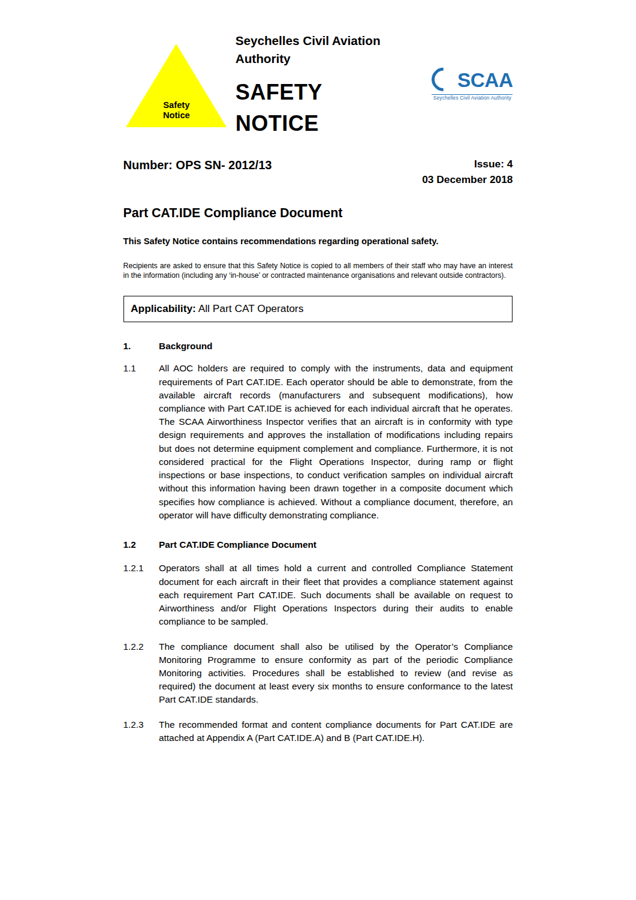Safety
Notice
Seychelles Civil Aviation Authority
SAFETY NOTICE
SCAA Seychelles Civil Aviation Authority
Number: OPS SN- 2012/13
Issue: 4
03 December 2018
Part CAT.IDE Compliance Document
This Safety Notice contains recommendations regarding operational safety.
Recipients are asked to ensure that this Safety Notice is copied to all members of their staff who may have an interest in the information (including any ‘in-house’ or contracted maintenance organisations and relevant outside contractors).
Applicability: All Part CAT Operators
1. Background
1.1
All AOC holders are required to comply with the instruments, data and equipment requirements of Part CAT.IDE. Each operator should be able to demonstrate, from the available aircraft records (manufacturers and subsequent modifications), how compliance with Part CAT.IDE is achieved for each individual aircraft that he operates. The SCAA Airworthiness Inspector verifies that an aircraft is in conformity with type design requirements and approves the installation of modifications including repairs but does not determine equipment complement and compliance. Furthermore, it is not considered practical for the Flight Operations Inspector, during ramp or flight inspections or base inspections, to conduct verification samples on individual aircraft without this information having been drawn together in a composite document which specifies how compliance is achieved. Without a compliance document, therefore, an operator will have difficulty demonstrating compliance.
1.2 Part CAT.IDE Compliance Document
1.2.1
Operators shall at all times hold a current and controlled Compliance Statement document for each aircraft in their fleet that provides a compliance statement against each requirement Part CAT.IDE. Such documents shall be available on request to Airworthiness and/or Flight Operations Inspectors during their audits to enable compliance to be sampled.
1.2.2
The compliance document shall also be utilised by the Operator’s Compliance Monitoring Programme to ensure conformity as part of the periodic Compliance Monitoring activities. Procedures shall be established to review (and revise as required) the document at least every six months to ensure conformance to the latest Part CAT.IDE standards.
1.2.3
The recommended format and content compliance documents for Part CAT.IDE are attached at Appendix A (Part CAT.IDE.A) and B (Part CAT.IDE.H).